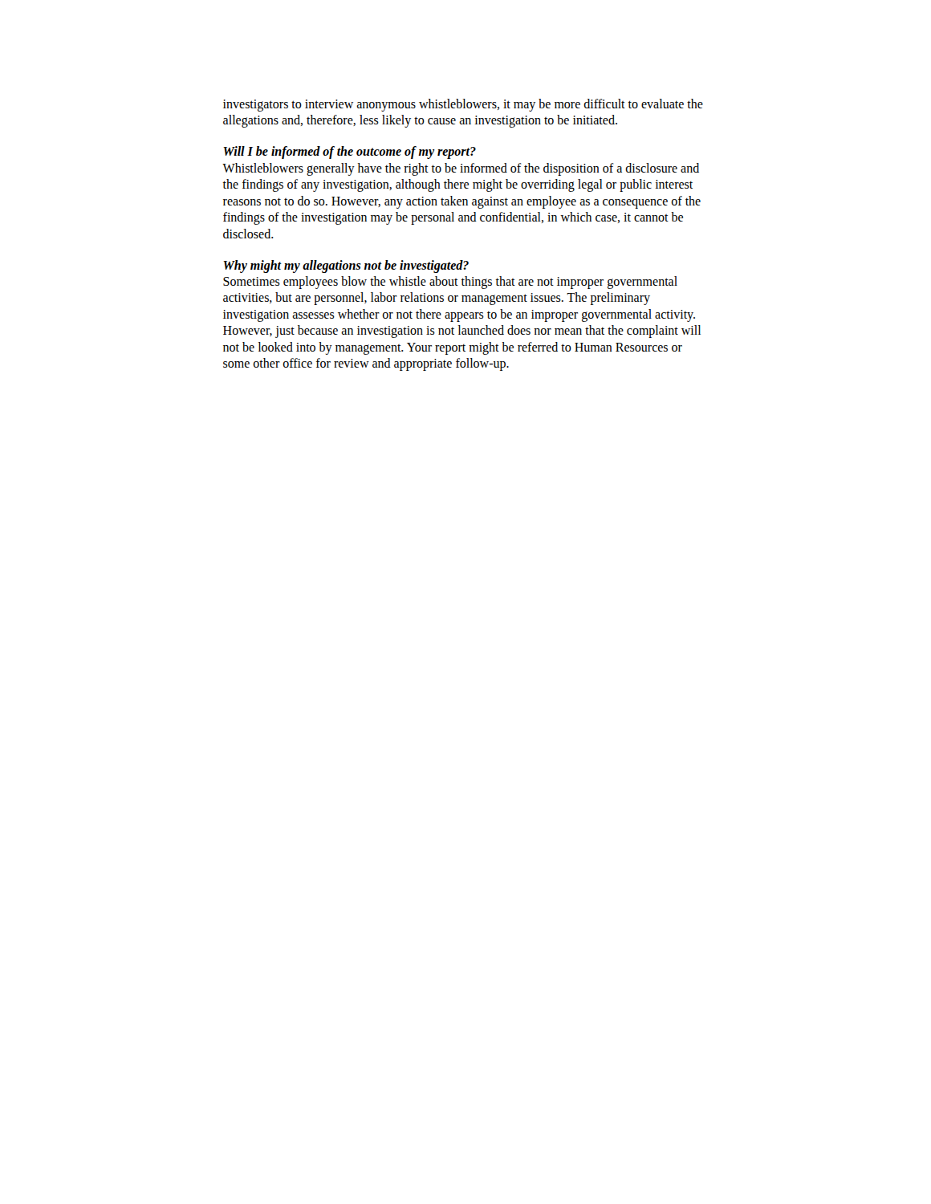investigators to interview anonymous whistleblowers, it may be more difficult to evaluate the allegations and, therefore, less likely to cause an investigation to be initiated.
Will I be informed of the outcome of my report?
Whistleblowers generally have the right to be informed of the disposition of a disclosure and the findings of any investigation, although there might be overriding legal or public interest reasons not to do so. However, any action taken against an employee as a consequence of the findings of the investigation may be personal and confidential, in which case, it cannot be disclosed.
Why might my allegations not be investigated?
Sometimes employees blow the whistle about things that are not improper governmental activities, but are personnel, labor relations or management issues. The preliminary investigation assesses whether or not there appears to be an improper governmental activity. However, just because an investigation is not launched does nor mean that the complaint will not be looked into by management. Your report might be referred to Human Resources or some other office for review and appropriate follow-up.